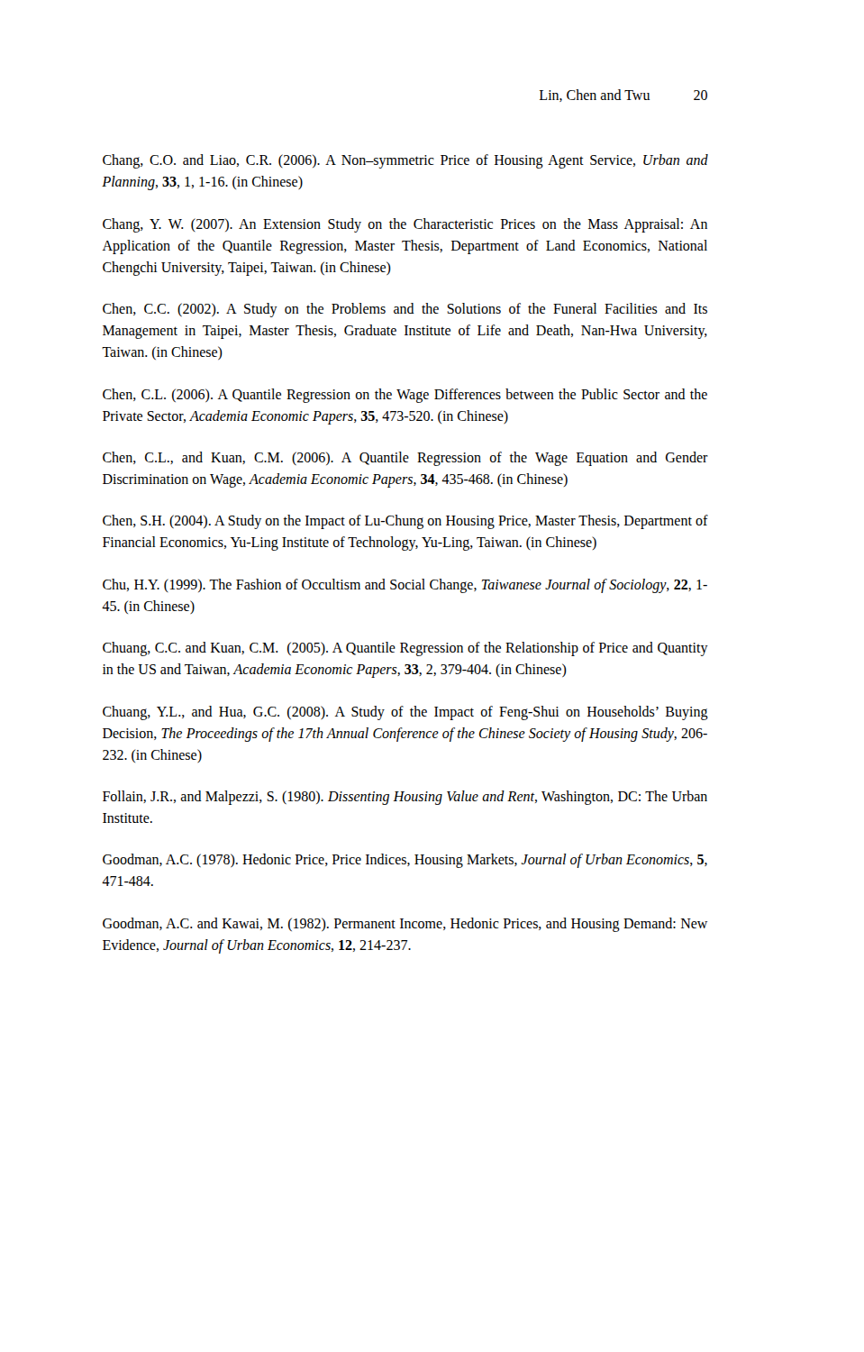Lin, Chen and Twu20
Chang, C.O. and Liao, C.R. (2006). A Non–symmetric Price of Housing Agent Service, Urban and Planning, 33, 1, 1-16. (in Chinese)
Chang, Y. W. (2007). An Extension Study on the Characteristic Prices on the Mass Appraisal: An Application of the Quantile Regression, Master Thesis, Department of Land Economics, National Chengchi University, Taipei, Taiwan. (in Chinese)
Chen, C.C. (2002). A Study on the Problems and the Solutions of the Funeral Facilities and Its Management in Taipei, Master Thesis, Graduate Institute of Life and Death, Nan-Hwa University, Taiwan. (in Chinese)
Chen, C.L. (2006). A Quantile Regression on the Wage Differences between the Public Sector and the Private Sector, Academia Economic Papers, 35, 473-520. (in Chinese)
Chen, C.L., and Kuan, C.M. (2006). A Quantile Regression of the Wage Equation and Gender Discrimination on Wage, Academia Economic Papers, 34, 435-468. (in Chinese)
Chen, S.H. (2004). A Study on the Impact of Lu-Chung on Housing Price, Master Thesis, Department of Financial Economics, Yu-Ling Institute of Technology, Yu-Ling, Taiwan. (in Chinese)
Chu, H.Y. (1999). The Fashion of Occultism and Social Change, Taiwanese Journal of Sociology, 22, 1-45. (in Chinese)
Chuang, C.C. and Kuan, C.M. (2005). A Quantile Regression of the Relationship of Price and Quantity in the US and Taiwan, Academia Economic Papers, 33, 2, 379-404. (in Chinese)
Chuang, Y.L., and Hua, G.C. (2008). A Study of the Impact of Feng-Shui on Households’ Buying Decision, The Proceedings of the 17th Annual Conference of the Chinese Society of Housing Study, 206-232. (in Chinese)
Follain, J.R., and Malpezzi, S. (1980). Dissenting Housing Value and Rent, Washington, DC: The Urban Institute.
Goodman, A.C. (1978). Hedonic Price, Price Indices, Housing Markets, Journal of Urban Economics, 5, 471-484.
Goodman, A.C. and Kawai, M. (1982). Permanent Income, Hedonic Prices, and Housing Demand: New Evidence, Journal of Urban Economics, 12, 214-237.